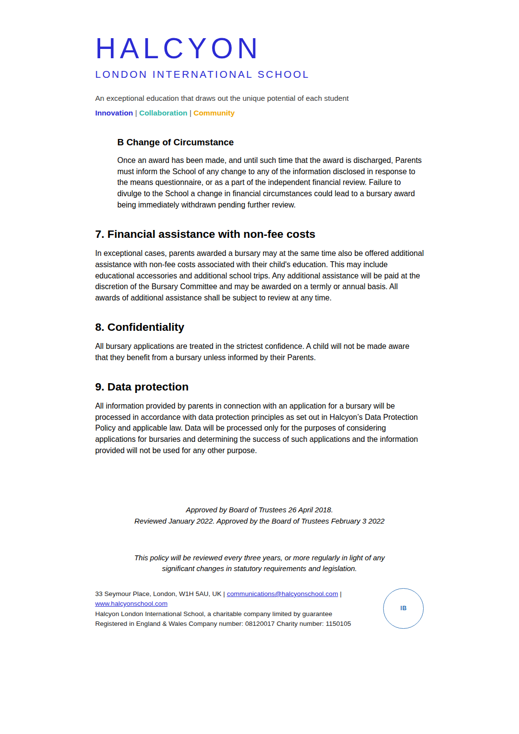HALCYON
LONDON INTERNATIONAL SCHOOL
An exceptional education that draws out the unique potential of each student
Innovation | Collaboration | Community
B Change of Circumstance
Once an award has been made, and until such time that the award is discharged, Parents must inform the School of any change to any of the information disclosed in response to the means questionnaire, or as a part of the independent financial review. Failure to divulge to the School a change in financial circumstances could lead to a bursary award being immediately withdrawn pending further review.
7. Financial assistance with non-fee costs
In exceptional cases, parents awarded a bursary may at the same time also be offered additional assistance with non-fee costs associated with their child's education. This may include educational accessories and additional school trips. Any additional assistance will be paid at the discretion of the Bursary Committee and may be awarded on a termly or annual basis. All awards of additional assistance shall be subject to review at any time.
8. Confidentiality
All bursary applications are treated in the strictest confidence. A child will not be made aware that they benefit from a bursary unless informed by their Parents.
9. Data protection
All information provided by parents in connection with an application for a bursary will be processed in accordance with data protection principles as set out in Halcyon’s Data Protection Policy and applicable law. Data will be processed only for the purposes of considering applications for bursaries and determining the success of such applications and the information provided will not be used for any other purpose.
Approved by Board of Trustees 26 April 2018.
Reviewed January 2022. Approved by the Board of Trustees February 3 2022
This policy will be reviewed every three years, or more regularly in light of any
significant changes in statutory requirements and legislation.
33 Seymour Place, London, W1H 5AU, UK | communications@halcyonschool.com | www.halcyonschool.com
Halcyon London International School, a charitable company limited by guarantee
Registered in England & Wales Company number: 08120017 Charity number: 1150105
IB